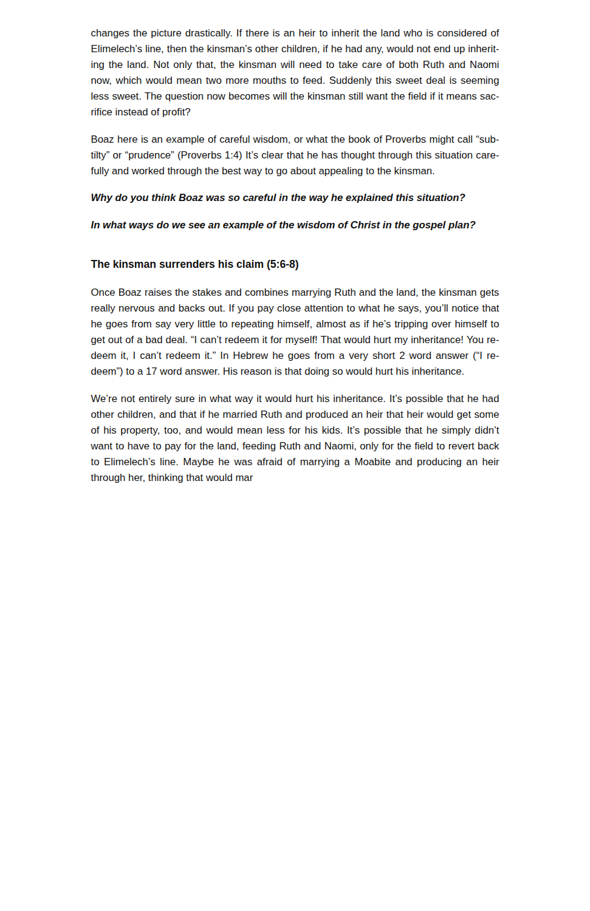changes the picture drastically. If there is an heir to inherit the land who is considered of Elimelech’s line, then the kinsman’s other children, if he had any, would not end up inheriting the land. Not only that, the kinsman will need to take care of both Ruth and Naomi now, which would mean two more mouths to feed. Suddenly this sweet deal is seeming less sweet. The question now becomes will the kinsman still want the field if it means sacrifice instead of profit?
Boaz here is an example of careful wisdom, or what the book of Proverbs might call “subtilty” or “prudence” (Proverbs 1:4) It’s clear that he has thought through this situation carefully and worked through the best way to go about appealing to the kinsman.
Why do you think Boaz was so careful in the way he explained this situation?
In what ways do we see an example of the wisdom of Christ in the gospel plan?
The kinsman surrenders his claim (5:6-8)
Once Boaz raises the stakes and combines marrying Ruth and the land, the kinsman gets really nervous and backs out. If you pay close attention to what he says, you’ll notice that he goes from say very little to repeating himself, almost as if he’s tripping over himself to get out of a bad deal. “I can’t redeem it for myself! That would hurt my inheritance! You redeem it, I can’t redeem it.” In Hebrew he goes from a very short 2 word answer (“I redeem”) to a 17 word answer. His reason is that doing so would hurt his inheritance.
We’re not entirely sure in what way it would hurt his inheritance. It’s possible that he had other children, and that if he married Ruth and produced an heir that heir would get some of his property, too, and would mean less for his kids. It’s possible that he simply didn’t want to have to pay for the land, feeding Ruth and Naomi, only for the field to revert back to Elimelech’s line. Maybe he was afraid of marrying a Moabite and producing an heir through her, thinking that would mar